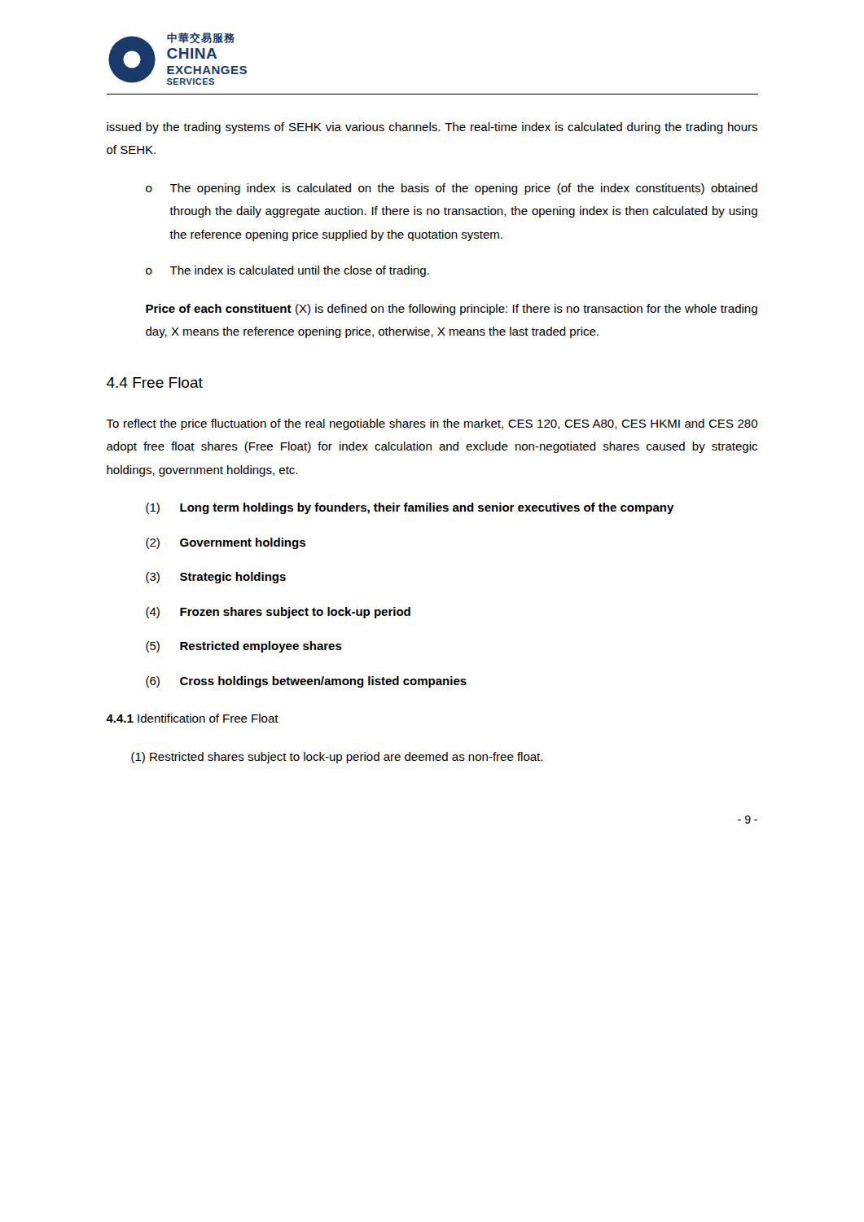中華交易服務
CHINA
EXCHANGES
SERVICES
issued by the trading systems of SEHK via various channels. The real-time index is calculated during the trading hours of SEHK.
The opening index is calculated on the basis of the opening price (of the index constituents) obtained through the daily aggregate auction. If there is no transaction, the opening index is then calculated by using the reference opening price supplied by the quotation system.
The index is calculated until the close of trading.
Price of each constituent (X) is defined on the following principle: If there is no transaction for the whole trading day, X means the reference opening price, otherwise, X means the last traded price.
4.4 Free Float
To reflect the price fluctuation of the real negotiable shares in the market, CES 120, CES A80, CES HKMI and CES 280 adopt free float shares (Free Float) for index calculation and exclude non-negotiated shares caused by strategic holdings, government holdings, etc.
Long term holdings by founders, their families and senior executives of the company
Government holdings
Strategic holdings
Frozen shares subject to lock-up period
Restricted employee shares
Cross holdings between/among listed companies
4.4.1 Identification of Free Float
(1) Restricted shares subject to lock-up period are deemed as non-free float.
- 9 -